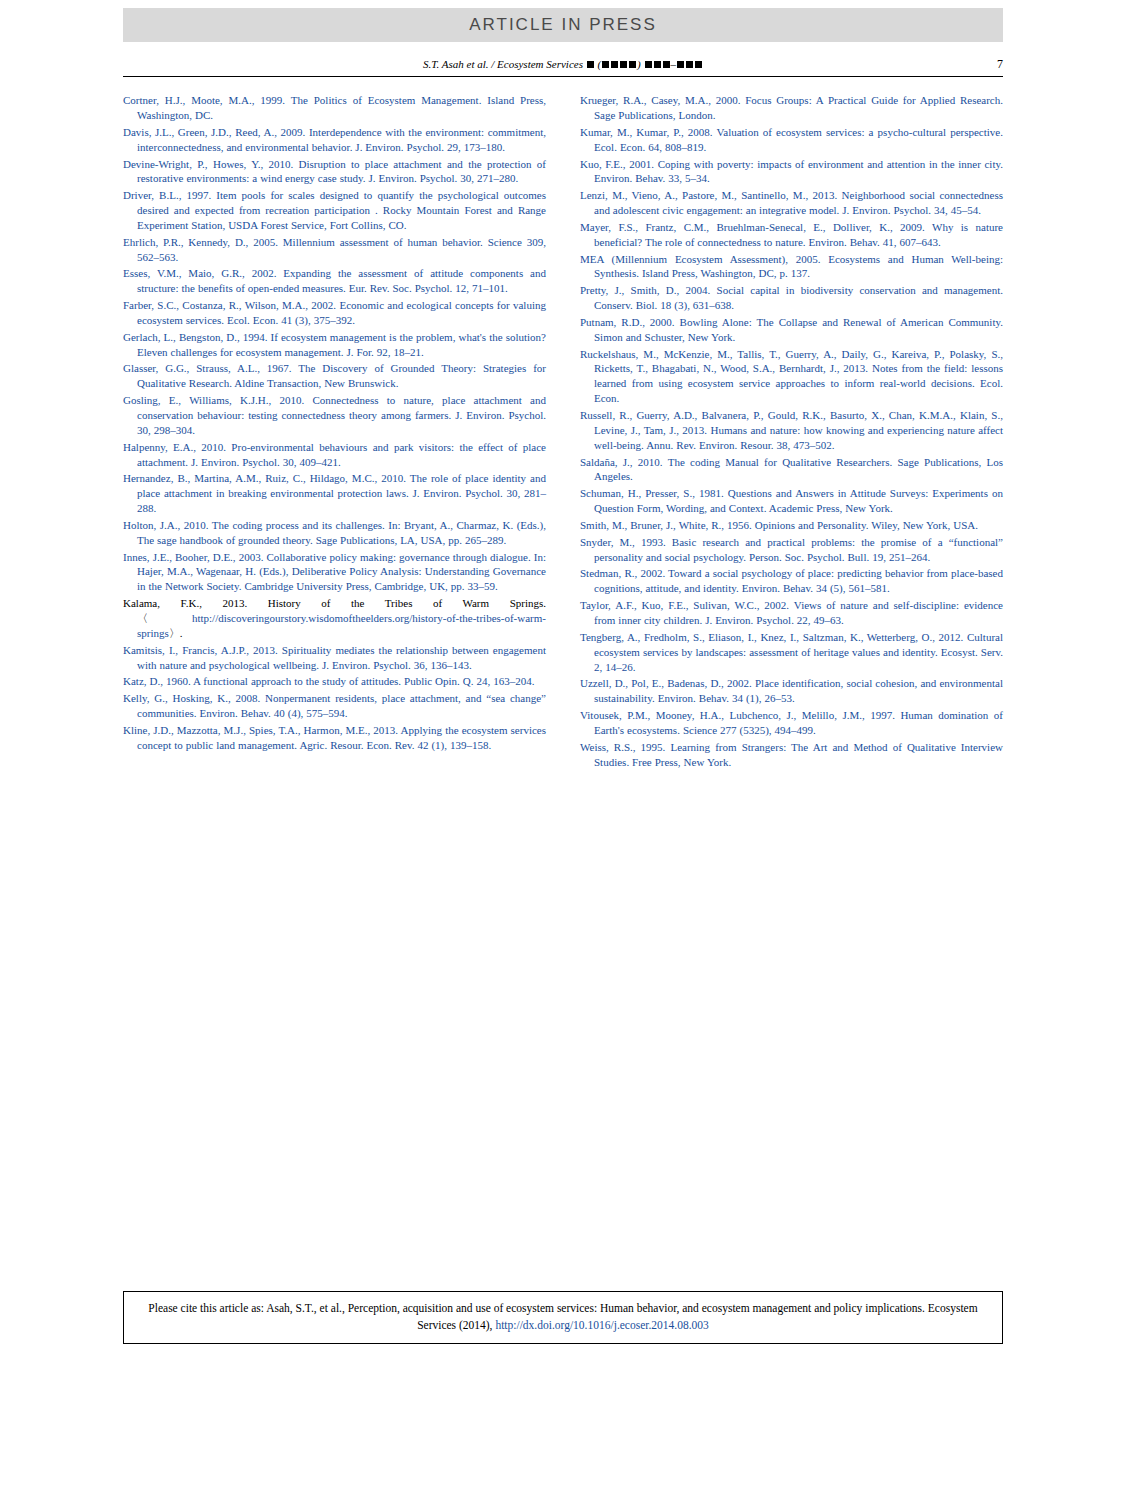ARTICLE IN PRESS
S.T. Asah et al. / Ecosystem Services ( ) –
7
Cortner, H.J., Moote, M.A., 1999. The Politics of Ecosystem Management. Island Press, Washington, DC.
Davis, J.L., Green, J.D., Reed, A., 2009. Interdependence with the environment: commitment, interconnectedness, and environmental behavior. J. Environ. Psychol. 29, 173–180.
Devine-Wright, P., Howes, Y., 2010. Disruption to place attachment and the protection of restorative environments: a wind energy case study. J. Environ. Psychol. 30, 271–280.
Driver, B.L., 1997. Item pools for scales designed to quantify the psychological outcomes desired and expected from recreation participation . Rocky Mountain Forest and Range Experiment Station, USDA Forest Service, Fort Collins, CO.
Ehrlich, P.R., Kennedy, D., 2005. Millennium assessment of human behavior. Science 309, 562–563.
Esses, V.M., Maio, G.R., 2002. Expanding the assessment of attitude components and structure: the benefits of open-ended measures. Eur. Rev. Soc. Psychol. 12, 71–101.
Farber, S.C., Costanza, R., Wilson, M.A., 2002. Economic and ecological concepts for valuing ecosystem services. Ecol. Econ. 41 (3), 375–392.
Gerlach, L., Bengston, D., 1994. If ecosystem management is the problem, what's the solution? Eleven challenges for ecosystem management. J. For. 92, 18–21.
Glasser, G.G., Strauss, A.L., 1967. The Discovery of Grounded Theory: Strategies for Qualitative Research. Aldine Transaction, New Brunswick.
Gosling, E., Williams, K.J.H., 2010. Connectedness to nature, place attachment and conservation behaviour: testing connectedness theory among farmers. J. Environ. Psychol. 30, 298–304.
Halpenny, E.A., 2010. Pro-environmental behaviours and park visitors: the effect of place attachment. J. Environ. Psychol. 30, 409–421.
Hernandez, B., Martina, A.M., Ruiz, C., Hildago, M.C., 2010. The role of place identity and place attachment in breaking environmental protection laws. J. Environ. Psychol. 30, 281–288.
Holton, J.A., 2010. The coding process and its challenges. In: Bryant, A., Charmaz, K. (Eds.), The sage handbook of grounded theory. Sage Publications, LA, USA, pp. 265–289.
Innes, J.E., Booher, D.E., 2003. Collaborative policy making: governance through dialogue. In: Hajer, M.A., Wagenaar, H. (Eds.), Deliberative Policy Analysis: Understanding Governance in the Network Society. Cambridge University Press, Cambridge, UK, pp. 33–59.
Kalama, F.K., 2013. History of the Tribes of Warm Springs. 〈http://discoveringourstory.wisdomoftheelders.org/history-of-the-tribes-of-warm-springs〉.
Kamitsis, I., Francis, A.J.P., 2013. Spirituality mediates the relationship between engagement with nature and psychological wellbeing. J. Environ. Psychol. 36, 136–143.
Katz, D., 1960. A functional approach to the study of attitudes. Public Opin. Q. 24, 163–204.
Kelly, G., Hosking, K., 2008. Nonpermanent residents, place attachment, and “sea change” communities. Environ. Behav. 40 (4), 575–594.
Kline, J.D., Mazzotta, M.J., Spies, T.A., Harmon, M.E., 2013. Applying the ecosystem services concept to public land management. Agric. Resour. Econ. Rev. 42 (1), 139–158.
Krueger, R.A., Casey, M.A., 2000. Focus Groups: A Practical Guide for Applied Research. Sage Publications, London.
Kumar, M., Kumar, P., 2008. Valuation of ecosystem services: a psycho-cultural perspective. Ecol. Econ. 64, 808–819.
Kuo, F.E., 2001. Coping with poverty: impacts of environment and attention in the inner city. Environ. Behav. 33, 5–34.
Lenzi, M., Vieno, A., Pastore, M., Santinello, M., 2013. Neighborhood social connectedness and adolescent civic engagement: an integrative model. J. Environ. Psychol. 34, 45–54.
Mayer, F.S., Frantz, C.M., Bruehlman-Senecal, E., Dolliver, K., 2009. Why is nature beneficial? The role of connectedness to nature. Environ. Behav. 41, 607–643.
MEA (Millennium Ecosystem Assessment), 2005. Ecosystems and Human Well-being: Synthesis. Island Press, Washington, DC, p. 137.
Pretty, J., Smith, D., 2004. Social capital in biodiversity conservation and management. Conserv. Biol. 18 (3), 631–638.
Putnam, R.D., 2000. Bowling Alone: The Collapse and Renewal of American Community. Simon and Schuster, New York.
Ruckelshaus, M., McKenzie, M., Tallis, T., Guerry, A., Daily, G., Kareiva, P., Polasky, S., Ricketts, T., Bhagabati, N., Wood, S.A., Bernhardt, J., 2013. Notes from the field: lessons learned from using ecosystem service approaches to inform real-world decisions. Ecol. Econ.
Russell, R., Guerry, A.D., Balvanera, P., Gould, R.K., Basurto, X., Chan, K.M.A., Klain, S., Levine, J., Tam, J., 2013. Humans and nature: how knowing and experiencing nature affect well-being. Annu. Rev. Environ. Resour. 38, 473–502.
Saldaña, J., 2010. The coding Manual for Qualitative Researchers. Sage Publications, Los Angeles.
Schuman, H., Presser, S., 1981. Questions and Answers in Attitude Surveys: Experiments on Question Form, Wording, and Context. Academic Press, New York.
Smith, M., Bruner, J., White, R., 1956. Opinions and Personality. Wiley, New York, USA.
Snyder, M., 1993. Basic research and practical problems: the promise of a “functional” personality and social psychology. Person. Soc. Psychol. Bull. 19, 251–264.
Stedman, R., 2002. Toward a social psychology of place: predicting behavior from place-based cognitions, attitude, and identity. Environ. Behav. 34 (5), 561–581.
Taylor, A.F., Kuo, F.E., Sulivan, W.C., 2002. Views of nature and self-discipline: evidence from inner city children. J. Environ. Psychol. 22, 49–63.
Tengberg, A., Fredholm, S., Eliason, I., Knez, I., Saltzman, K., Wetterberg, O., 2012. Cultural ecosystem services by landscapes: assessment of heritage values and identity. Ecosyst. Serv. 2, 14–26.
Uzzell, D., Pol, E., Badenas, D., 2002. Place identification, social cohesion, and environmental sustainability. Environ. Behav. 34 (1), 26–53.
Vitousek, P.M., Mooney, H.A., Lubchenco, J., Melillo, J.M., 1997. Human domination of Earth's ecosystems. Science 277 (5325), 494–499.
Weiss, R.S., 1995. Learning from Strangers: The Art and Method of Qualitative Interview Studies. Free Press, New York.
Please cite this article as: Asah, S.T., et al., Perception, acquisition and use of ecosystem services: Human behavior, and ecosystem management and policy implications. Ecosystem Services (2014), http://dx.doi.org/10.1016/j.ecoser.2014.08.003